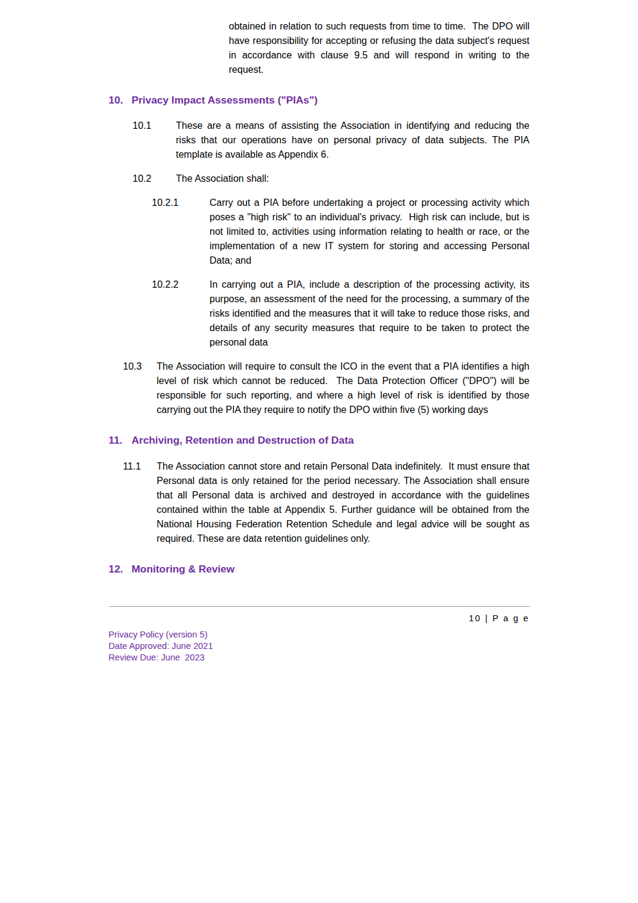obtained in relation to such requests from time to time. The DPO will have responsibility for accepting or refusing the data subject's request in accordance with clause 9.5 and will respond in writing to the request.
10. Privacy Impact Assessments ("PIAs")
10.1
These are a means of assisting the Association in identifying and reducing the risks that our operations have on personal privacy of data subjects. The PIA template is available as Appendix 6.
10.2
The Association shall:
10.2.1
Carry out a PIA before undertaking a project or processing activity which poses a "high risk" to an individual's privacy. High risk can include, but is not limited to, activities using information relating to health or race, or the implementation of a new IT system for storing and accessing Personal Data; and
10.2.2
In carrying out a PIA, include a description of the processing activity, its purpose, an assessment of the need for the processing, a summary of the risks identified and the measures that it will take to reduce those risks, and details of any security measures that require to be taken to protect the personal data
10.3
The Association will require to consult the ICO in the event that a PIA identifies a high level of risk which cannot be reduced. The Data Protection Officer ("DPO") will be responsible for such reporting, and where a high level of risk is identified by those carrying out the PIA they require to notify the DPO within five (5) working days
11. Archiving, Retention and Destruction of Data
11.1
The Association cannot store and retain Personal Data indefinitely. It must ensure that Personal data is only retained for the period necessary. The Association shall ensure that all Personal data is archived and destroyed in accordance with the guidelines contained within the table at Appendix 5. Further guidance will be obtained from the National Housing Federation Retention Schedule and legal advice will be sought as required. These are data retention guidelines only.
12. Monitoring & Review
10 | P a g e
Privacy Policy (version 5)
Date Approved: June 2021
Review Due: June 2023